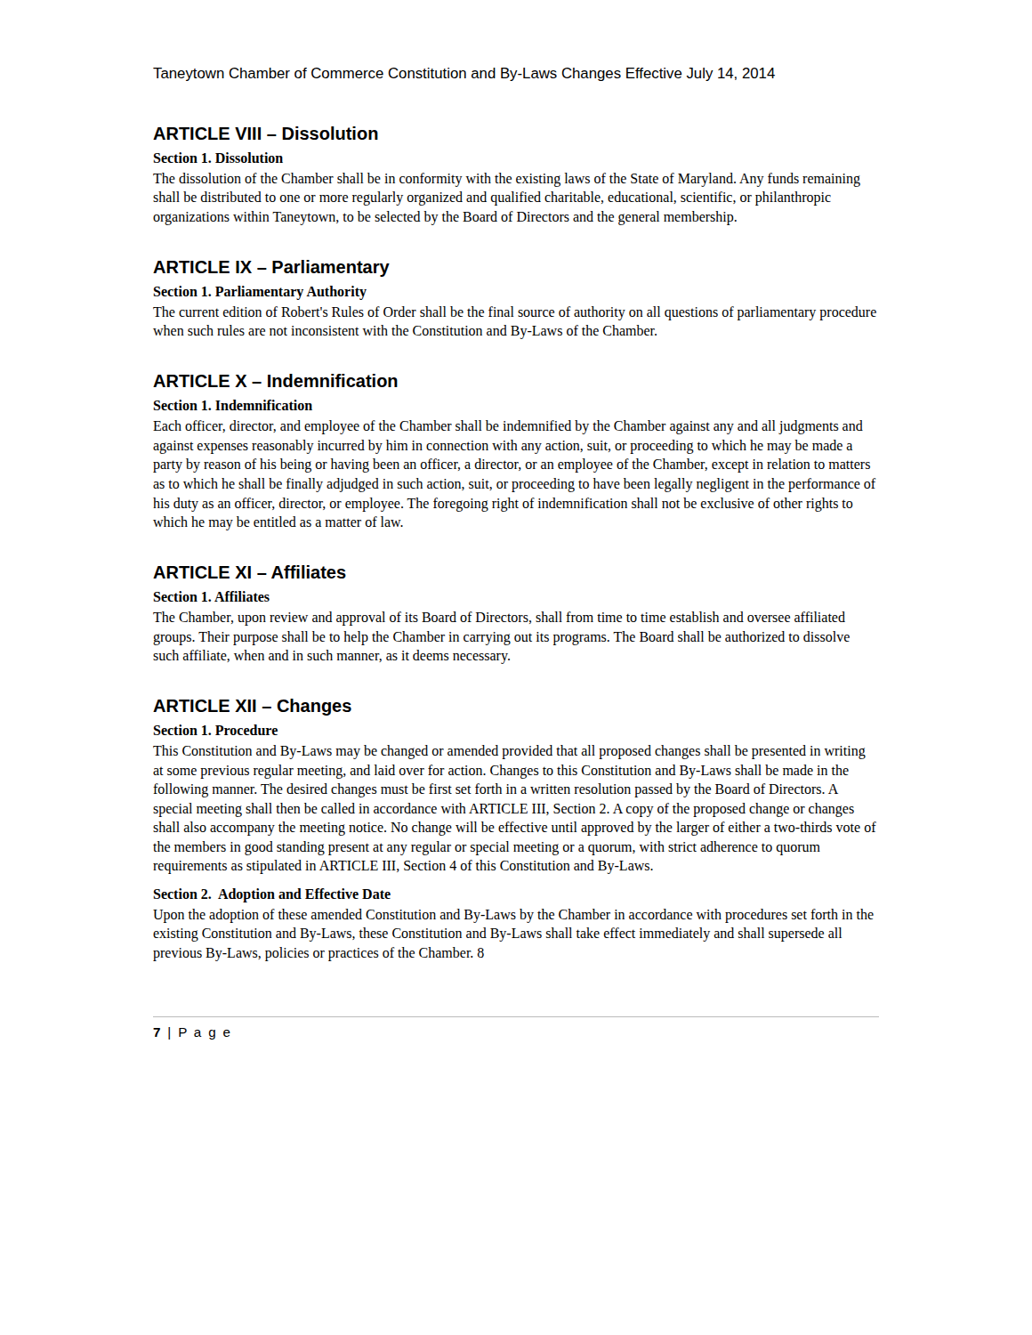Taneytown Chamber of Commerce Constitution and By-Laws Changes Effective July 14, 2014
ARTICLE VIII – Dissolution
Section 1. Dissolution
The dissolution of the Chamber shall be in conformity with the existing laws of the State of Maryland. Any funds remaining shall be distributed to one or more regularly organized and qualified charitable, educational, scientific, or philanthropic organizations within Taneytown, to be selected by the Board of Directors and the general membership.
ARTICLE IX – Parliamentary
Section 1. Parliamentary Authority
The current edition of Robert's Rules of Order shall be the final source of authority on all questions of parliamentary procedure when such rules are not inconsistent with the Constitution and By-Laws of the Chamber.
ARTICLE X – Indemnification
Section 1. Indemnification
Each officer, director, and employee of the Chamber shall be indemnified by the Chamber against any and all judgments and against expenses reasonably incurred by him in connection with any action, suit, or proceeding to which he may be made a party by reason of his being or having been an officer, a director, or an employee of the Chamber, except in relation to matters as to which he shall be finally adjudged in such action, suit, or proceeding to have been legally negligent in the performance of his duty as an officer, director, or employee. The foregoing right of indemnification shall not be exclusive of other rights to which he may be entitled as a matter of law.
ARTICLE XI – Affiliates
Section 1. Affiliates
The Chamber, upon review and approval of its Board of Directors, shall from time to time establish and oversee affiliated groups. Their purpose shall be to help the Chamber in carrying out its programs. The Board shall be authorized to dissolve such affiliate, when and in such manner, as it deems necessary.
ARTICLE XII – Changes
Section 1. Procedure
This Constitution and By-Laws may be changed or amended provided that all proposed changes shall be presented in writing at some previous regular meeting, and laid over for action. Changes to this Constitution and By-Laws shall be made in the following manner. The desired changes must be first set forth in a written resolution passed by the Board of Directors. A special meeting shall then be called in accordance with ARTICLE III, Section 2. A copy of the proposed change or changes shall also accompany the meeting notice. No change will be effective until approved by the larger of either a two-thirds vote of the members in good standing present at any regular or special meeting or a quorum, with strict adherence to quorum requirements as stipulated in ARTICLE III, Section 4 of this Constitution and By-Laws.
Section 2. Adoption and Effective Date
Upon the adoption of these amended Constitution and By-Laws by the Chamber in accordance with procedures set forth in the existing Constitution and By-Laws, these Constitution and By-Laws shall take effect immediately and shall supersede all previous By-Laws, policies or practices of the Chamber. 8
7 | P a g e